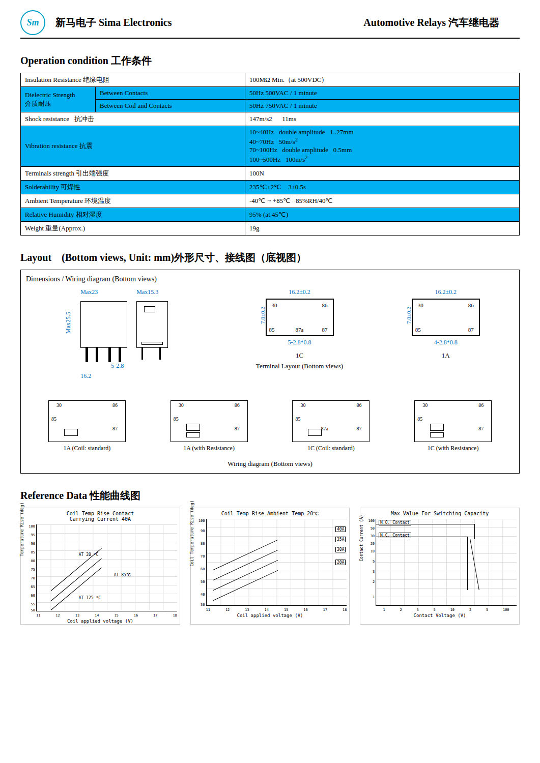Sm
新马电子 Sima Electronics Automotive Relays 汽车继电器
Operation condition 工作条件
| Insulation Resistance 绝缘电阻 | 100MΩ Min.（at 500VDC） |
| Dielectric Strength 介质耐压 | Between Contacts | 50Hz 500VAC / 1 minute |
| Between Coil and Contacts | 50Hz 750VAC / 1 minute |
| Shock resistance 抗冲击 | 147m/s2 11ms |
| Vibration resistance 抗震 | 10~40Hz double amplitude 1..27mm 40~70Hz 50m/s 2 70~100Hz double amplitude 0.5mm 100~500Hz 100m/s 2 |
| Terminals strength 引出端强度 | 100N |
| Solderability 可焊性 | 235℃±2℃ 3±0.5s |
| Ambient Temperature 环境温度 | -40℃ ~ +85℃ 85%RH/40℃ |
| Relative Humidity 相对湿度 | 95% (at 45℃) |
| Weight 重量(Approx.) | 19g |
Layout (Bottom views, Unit: mm)外形尺寸、接线图（底视图）
Dimensions / Wiring diagram (Bottom views)
Max23
Max15.3
Max25.5
5-2.8
16.2
16.2±0.2
7.8±0.2 30 86 85 87a 87
5-2.8*0.8
1C
Terminal Layout (Bottom views)
16.2±0.2
7.8±0.2 30 86 85 87
4-2.8*0.8
1A
30 86 85 87
1A (Coil: standard)
30 86 85 87
1A (with Resistance)
30 86 85 87a 87
1C (Coil: standard)
30 86 85 87
1C (with Resistance)
Wiring diagram (Bottom views)
Reference Data 性能曲线图
Coil Temp Rise Contact
Carrying Current 40A
100
95
90
85
80
75
70
65
60
55
50
AT 20 ºC
AT 85℃
AT 125 ºC
1112131415161718
Coil applied voltage (V)
Temperature Rise (deg)
Coil Temp Rise Ambient Temp 20℃
100
90
80
70
60
50
40
30
40A
35A
30A
20A
1112131415161718
Coil applied voltage (V)
Coil Temperature Rise (deg)
Max Value For Switching Capacity
100
50
30
20
10
5
3
2
1
N.O. Contact
N.C. Contact
12351025100
Contact Voltage (V)
Contact Current (A)